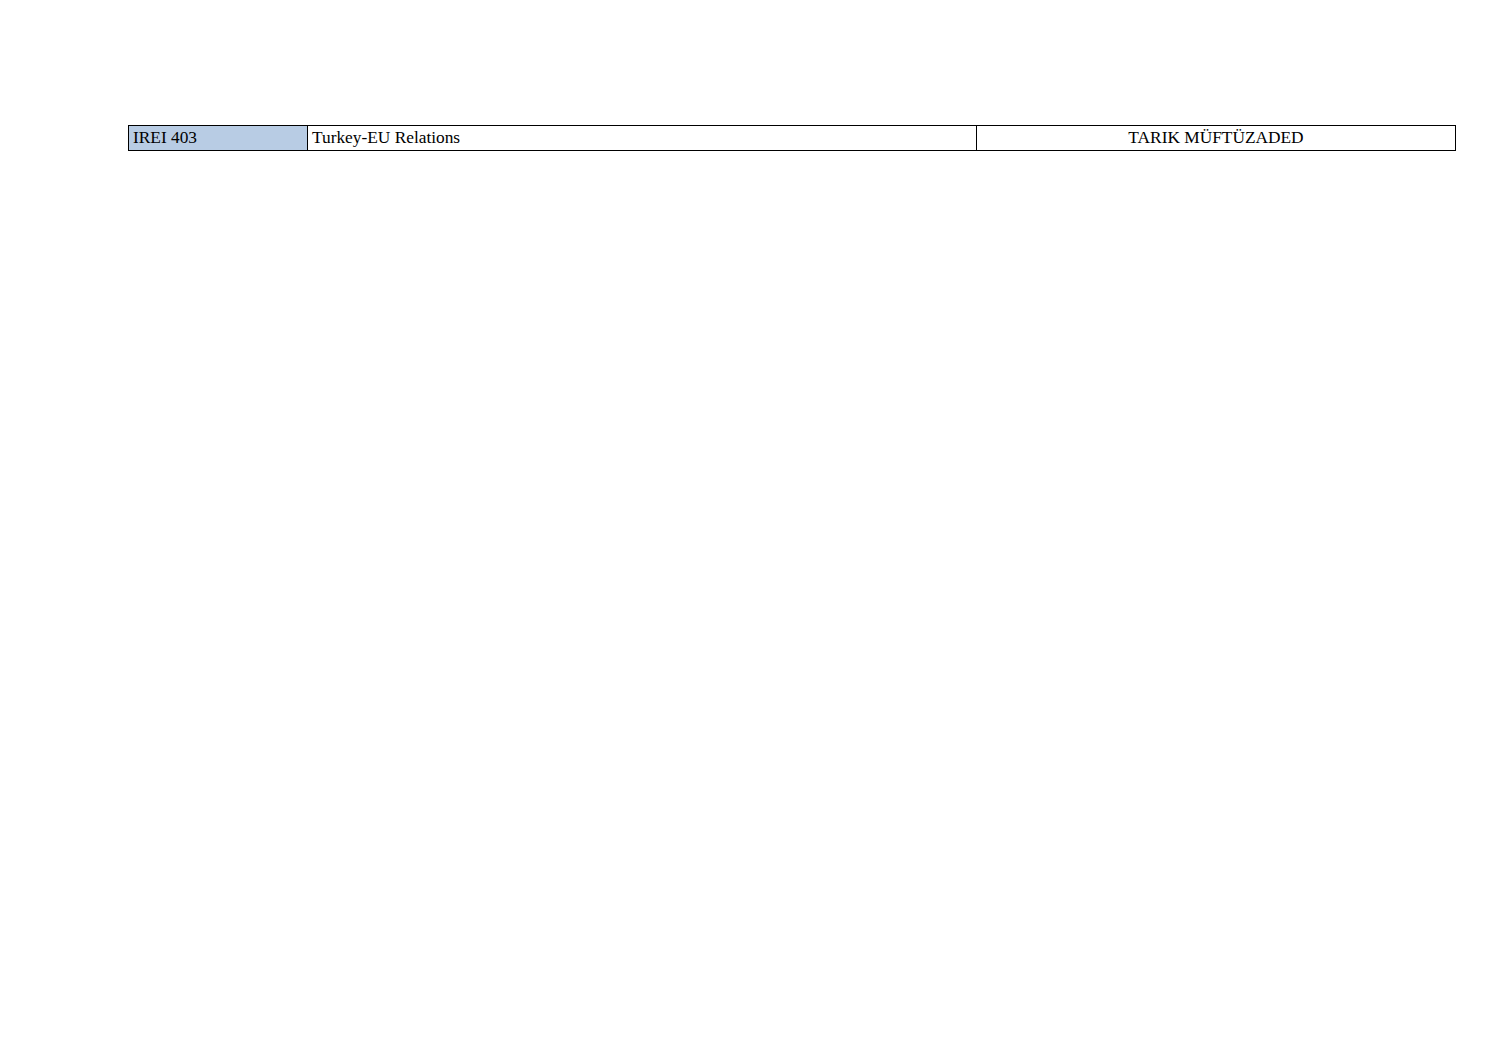| IREI 403 | Turkey-EU Relations | TARIK MÜFTÜZADED |